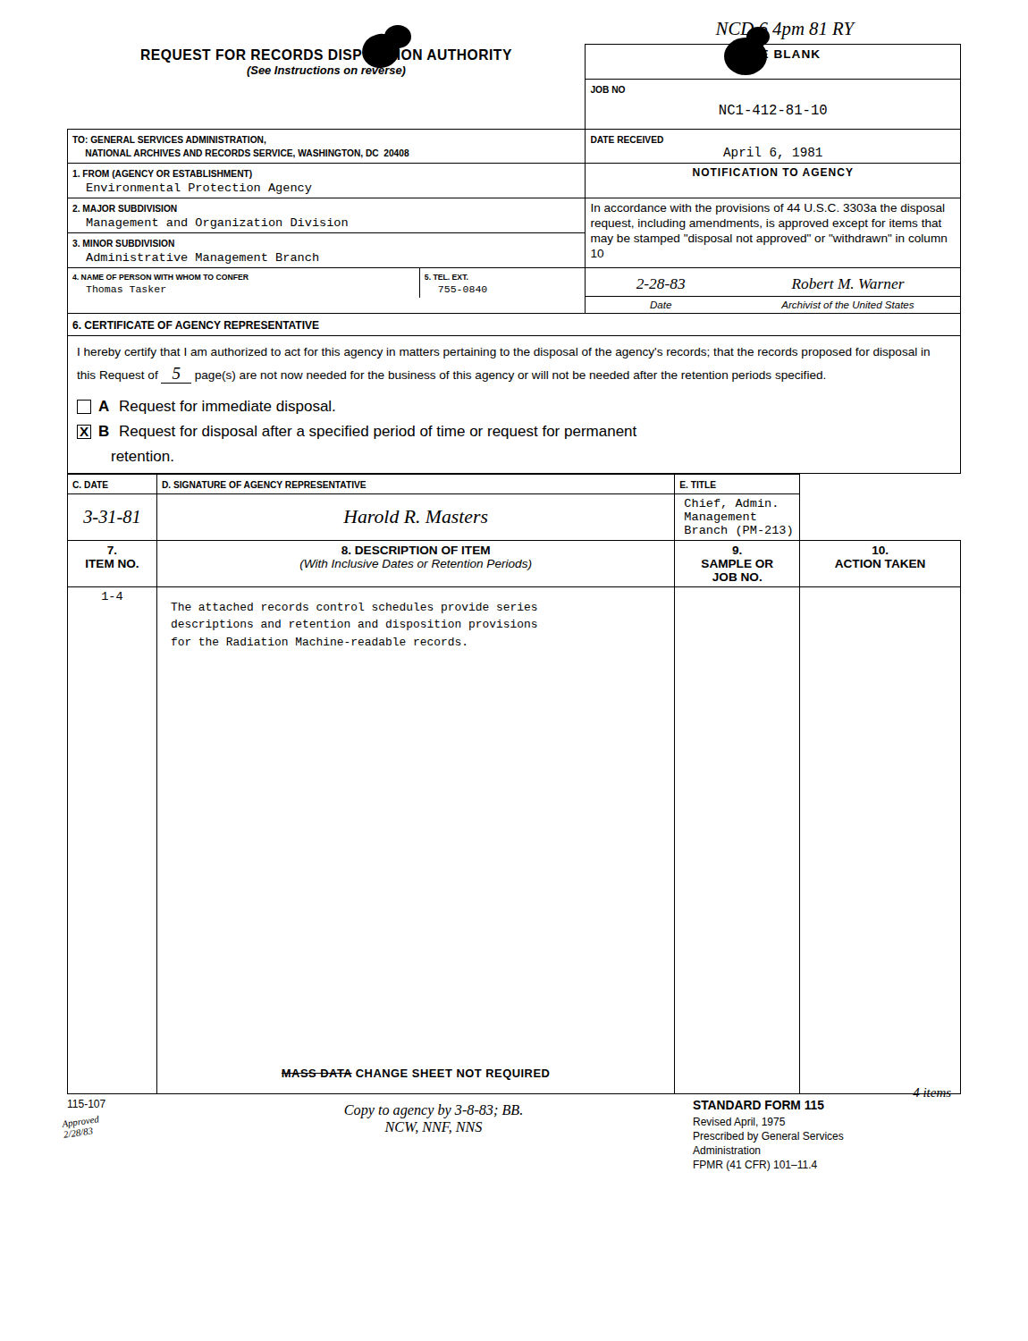NCD 6 4pm 81 RY
| REQUEST FOR RECORDS DISPOSITION AUTHORITY (See Instructions on reverse) | LEAVE BLANK |
| | JOB NO NC1-412-81-10 |
| TO: GENERAL SERVICES ADMINISTRATION, NATIONAL ARCHIVES AND RECORDS SERVICE, WASHINGTON, DC 20408 | DATE RECEIVED April 6, 1981 |
| 1. FROM (AGENCY OR ESTABLISHMENT) Environmental Protection Agency | NOTIFICATION TO AGENCY |
| 2. MAJOR SUBDIVISION Management and Organization Division | In accordance with the provisions of 44 U.S.C. 3303a the disposal request, including amendments, is approved except for items that may be stamped "disposal not approved" or "withdrawn" in column 10 |
| 3. MINOR SUBDIVISION Administrative Management Branch |
| / 4. NAME OF PERSON WITH WHOM TO CONFER Thomas Tasker / 5. TEL. EXT. 755-0840 / | / 2-28-83 / Robert M. Warner / / Date / Archivist of the United States / |
6. CERTIFICATE OF AGENCY REPRESENTATIVE
I hereby certify that I am authorized to act for this agency in matters pertaining to the disposal of the agency's records; that the records proposed for disposal in this Request of 5 page(s) are not now needed for the business of this agency or will not be needed after the retention periods specified.
A Request for immediate disposal.
XB Request for disposal after a specified period of time or request for permanent
retention.
| C. DATE | D. SIGNATURE OF AGENCY REPRESENTATIVE | E. TITLE |
| 3-31-81 | Harold R. Masters | Chief, Admin. Management Branch (PM-213) |
| 7. ITEM NO. | 8. DESCRIPTION OF ITEM (With Inclusive Dates or Retention Periods) | 9. SAMPLE OR JOB NO. | 10. ACTION TAKEN |
| 1-4 | The attached records control schedules provide series descriptions and retention and disposition provisions for the Radiation Machine-readable records. MASS DATA CHANGE SHEET NOT REQUIRED | | 4 items |
115-107
Approved
2/28/83
Copy to agency by 3-8-83; BB.
NCW, NNF, NNS
STANDARD FORM 115
Revised April, 1975
Prescribed by General Services
Administration
FPMR (41 CFR) 101–11.4